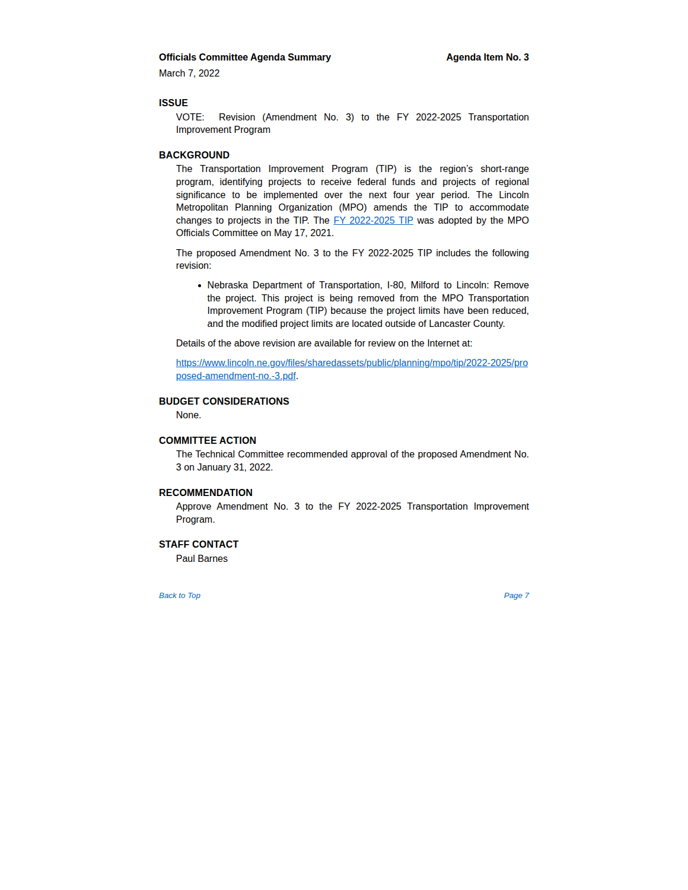Officials Committee Agenda Summary
Agenda Item No. 3
March 7, 2022
ISSUE
VOTE: Revision (Amendment No. 3) to the FY 2022-2025 Transportation Improvement Program
BACKGROUND
The Transportation Improvement Program (TIP) is the region’s short-range program, identifying projects to receive federal funds and projects of regional significance to be implemented over the next four year period. The Lincoln Metropolitan Planning Organization (MPO) amends the TIP to accommodate changes to projects in the TIP. The FY 2022-2025 TIP was adopted by the MPO Officials Committee on May 17, 2021.
The proposed Amendment No. 3 to the FY 2022-2025 TIP includes the following revision:
Nebraska Department of Transportation, I-80, Milford to Lincoln: Remove the project. This project is being removed from the MPO Transportation Improvement Program (TIP) because the project limits have been reduced, and the modified project limits are located outside of Lancaster County.
Details of the above revision are available for review on the Internet at:
https://www.lincoln.ne.gov/files/sharedassets/public/planning/mpo/tip/2022-2025/proposed-amendment-no.-3.pdf.
BUDGET CONSIDERATIONS
None.
COMMITTEE ACTION
The Technical Committee recommended approval of the proposed Amendment No. 3 on January 31, 2022.
RECOMMENDATION
Approve Amendment No. 3 to the FY 2022-2025 Transportation Improvement Program.
STAFF CONTACT
Paul Barnes
Back to Top
Page 7